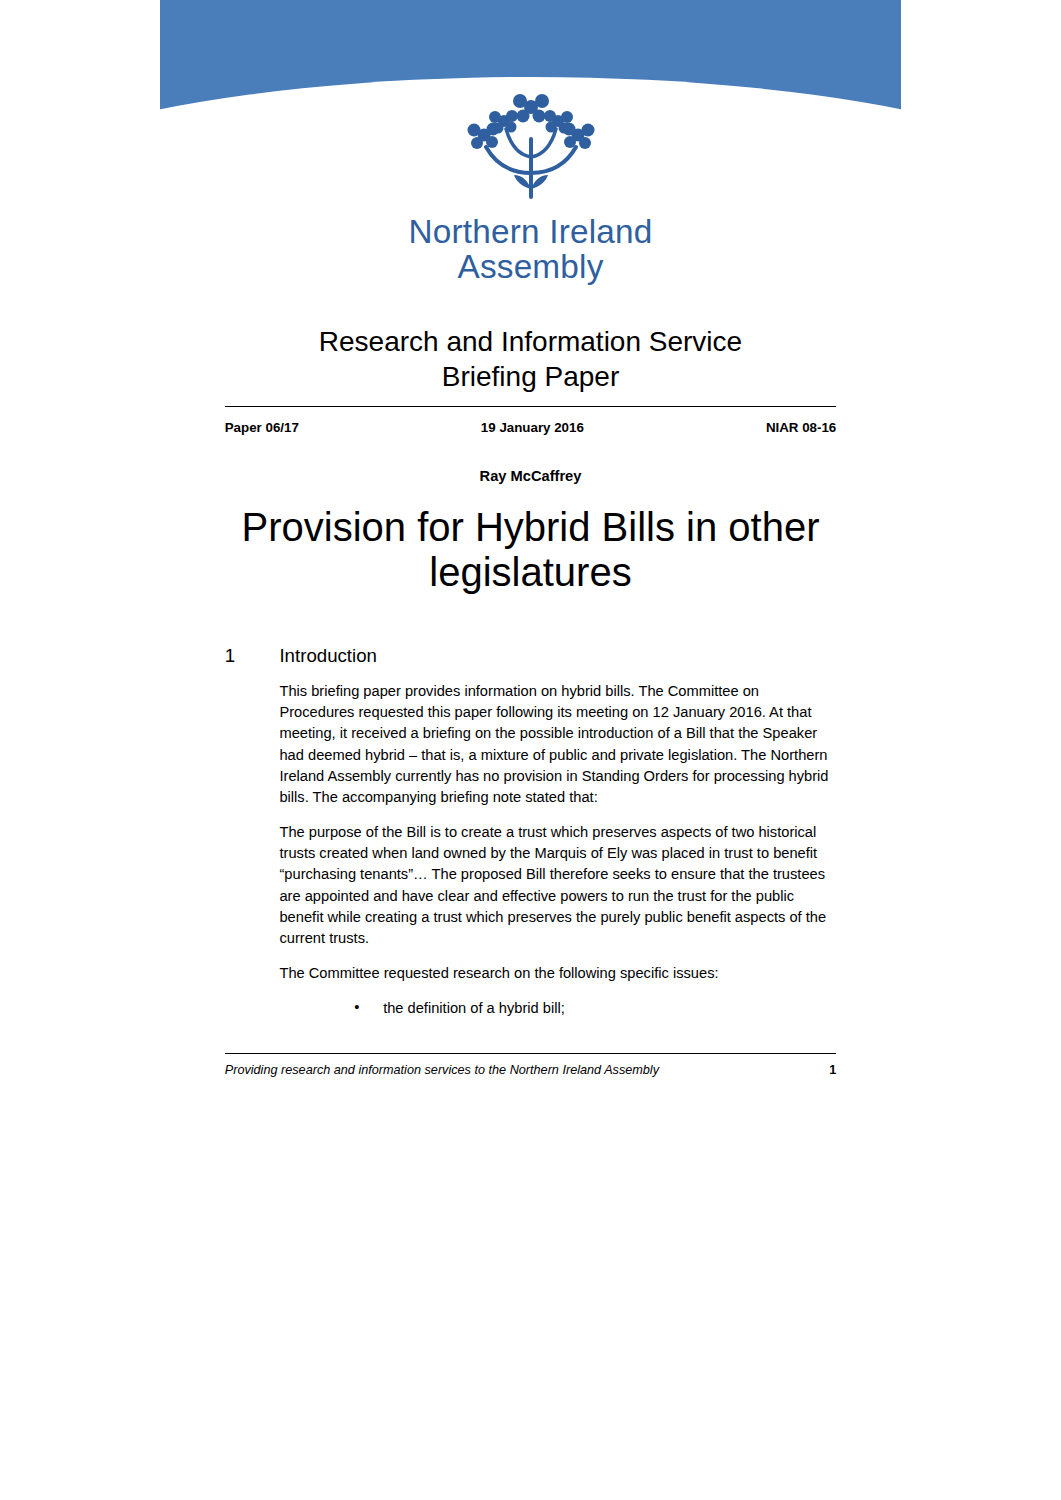Northern Ireland
Assembly
Research and Information Service
Briefing Paper
Paper 06/17 19 January 2016 NIAR 08-16
Ray McCaffrey
Provision for Hybrid Bills in other legislatures
1
Introduction
This briefing paper provides information on hybrid bills. The Committee on Procedures requested this paper following its meeting on 12 January 2016. At that meeting, it received a briefing on the possible introduction of a Bill that the Speaker had deemed hybrid – that is, a mixture of public and private legislation. The Northern Ireland Assembly currently has no provision in Standing Orders for processing hybrid bills. The accompanying briefing note stated that:
The purpose of the Bill is to create a trust which preserves aspects of two historical trusts created when land owned by the Marquis of Ely was placed in trust to benefit “purchasing tenants”… The proposed Bill therefore seeks to ensure that the trustees are appointed and have clear and effective powers to run the trust for the public benefit while creating a trust which preserves the purely public benefit aspects of the current trusts.
The Committee requested research on the following specific issues:
the definition of a hybrid bill;
Providing research and information services to the Northern Ireland Assembly 1